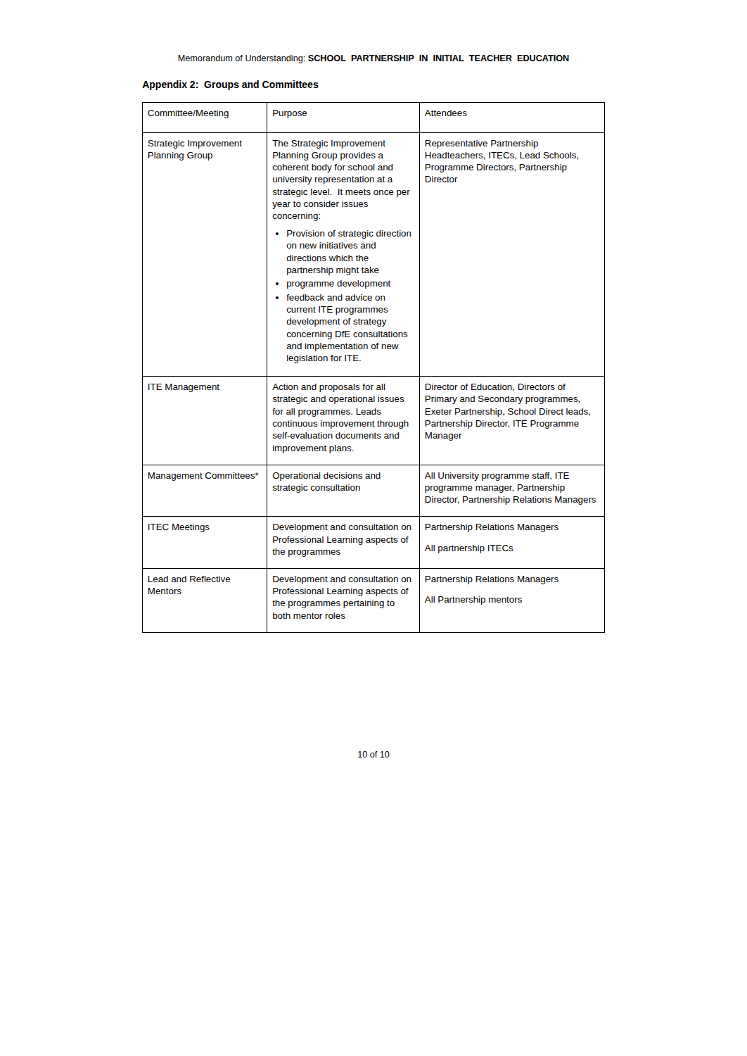Memorandum of Understanding: SCHOOL PARTNERSHIP IN INITIAL TEACHER EDUCATION
Appendix 2: Groups and Committees
| Committee/Meeting | Purpose | Attendees |
| --- | --- | --- |
| Strategic Improvement Planning Group | The Strategic Improvement Planning Group provides a coherent body for school and university representation at a strategic level. It meets once per year to consider issues concerning: Provision of strategic direction on new initiatives and directions which the partnership might take programme development feedback and advice on current ITE programmes development of strategy concerning DfE consultations and implementation of new legislation for ITE. | Representative Partnership Headteachers, ITECs, Lead Schools, Programme Directors, Partnership Director |
| ITE Management | Action and proposals for all strategic and operational issues for all programmes. Leads continuous improvement through self-evaluation documents and improvement plans. | Director of Education, Directors of Primary and Secondary programmes, Exeter Partnership, School Direct leads, Partnership Director, ITE Programme Manager |
| Management Committees* | Operational decisions and strategic consultation | All University programme staff, ITE programme manager, Partnership Director, Partnership Relations Managers |
| ITEC Meetings | Development and consultation on Professional Learning aspects of the programmes | Partnership Relations Managers All partnership ITECs |
| Lead and Reflective Mentors | Development and consultation on Professional Learning aspects of the programmes pertaining to both mentor roles | Partnership Relations Managers All Partnership mentors |
10 of 10